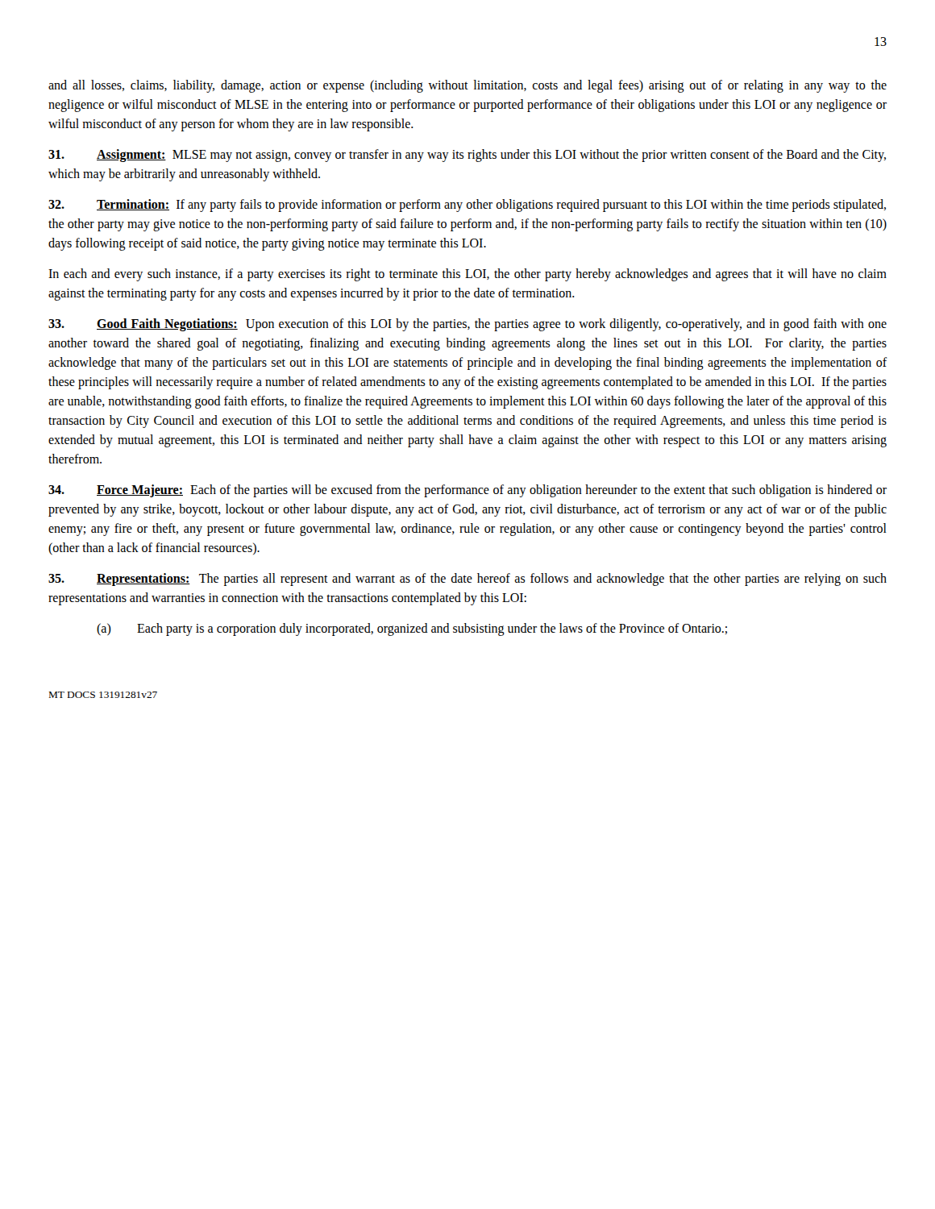13
and all losses, claims, liability, damage, action or expense (including without limitation, costs and legal fees) arising out of or relating in any way to the negligence or wilful misconduct of MLSE in the entering into or performance or purported performance of their obligations under this LOI or any negligence or wilful misconduct of any person for whom they are in law responsible.
31. Assignment: MLSE may not assign, convey or transfer in any way its rights under this LOI without the prior written consent of the Board and the City, which may be arbitrarily and unreasonably withheld.
32. Termination: If any party fails to provide information or perform any other obligations required pursuant to this LOI within the time periods stipulated, the other party may give notice to the non-performing party of said failure to perform and, if the non-performing party fails to rectify the situation within ten (10) days following receipt of said notice, the party giving notice may terminate this LOI.
In each and every such instance, if a party exercises its right to terminate this LOI, the other party hereby acknowledges and agrees that it will have no claim against the terminating party for any costs and expenses incurred by it prior to the date of termination.
33. Good Faith Negotiations: Upon execution of this LOI by the parties, the parties agree to work diligently, co-operatively, and in good faith with one another toward the shared goal of negotiating, finalizing and executing binding agreements along the lines set out in this LOI. For clarity, the parties acknowledge that many of the particulars set out in this LOI are statements of principle and in developing the final binding agreements the implementation of these principles will necessarily require a number of related amendments to any of the existing agreements contemplated to be amended in this LOI. If the parties are unable, notwithstanding good faith efforts, to finalize the required Agreements to implement this LOI within 60 days following the later of the approval of this transaction by City Council and execution of this LOI to settle the additional terms and conditions of the required Agreements, and unless this time period is extended by mutual agreement, this LOI is terminated and neither party shall have a claim against the other with respect to this LOI or any matters arising therefrom.
34. Force Majeure: Each of the parties will be excused from the performance of any obligation hereunder to the extent that such obligation is hindered or prevented by any strike, boycott, lockout or other labour dispute, any act of God, any riot, civil disturbance, act of terrorism or any act of war or of the public enemy; any fire or theft, any present or future governmental law, ordinance, rule or regulation, or any other cause or contingency beyond the parties' control (other than a lack of financial resources).
35. Representations: The parties all represent and warrant as of the date hereof as follows and acknowledge that the other parties are relying on such representations and warranties in connection with the transactions contemplated by this LOI:
(a) Each party is a corporation duly incorporated, organized and subsisting under the laws of the Province of Ontario.;
MT DOCS 13191281v27